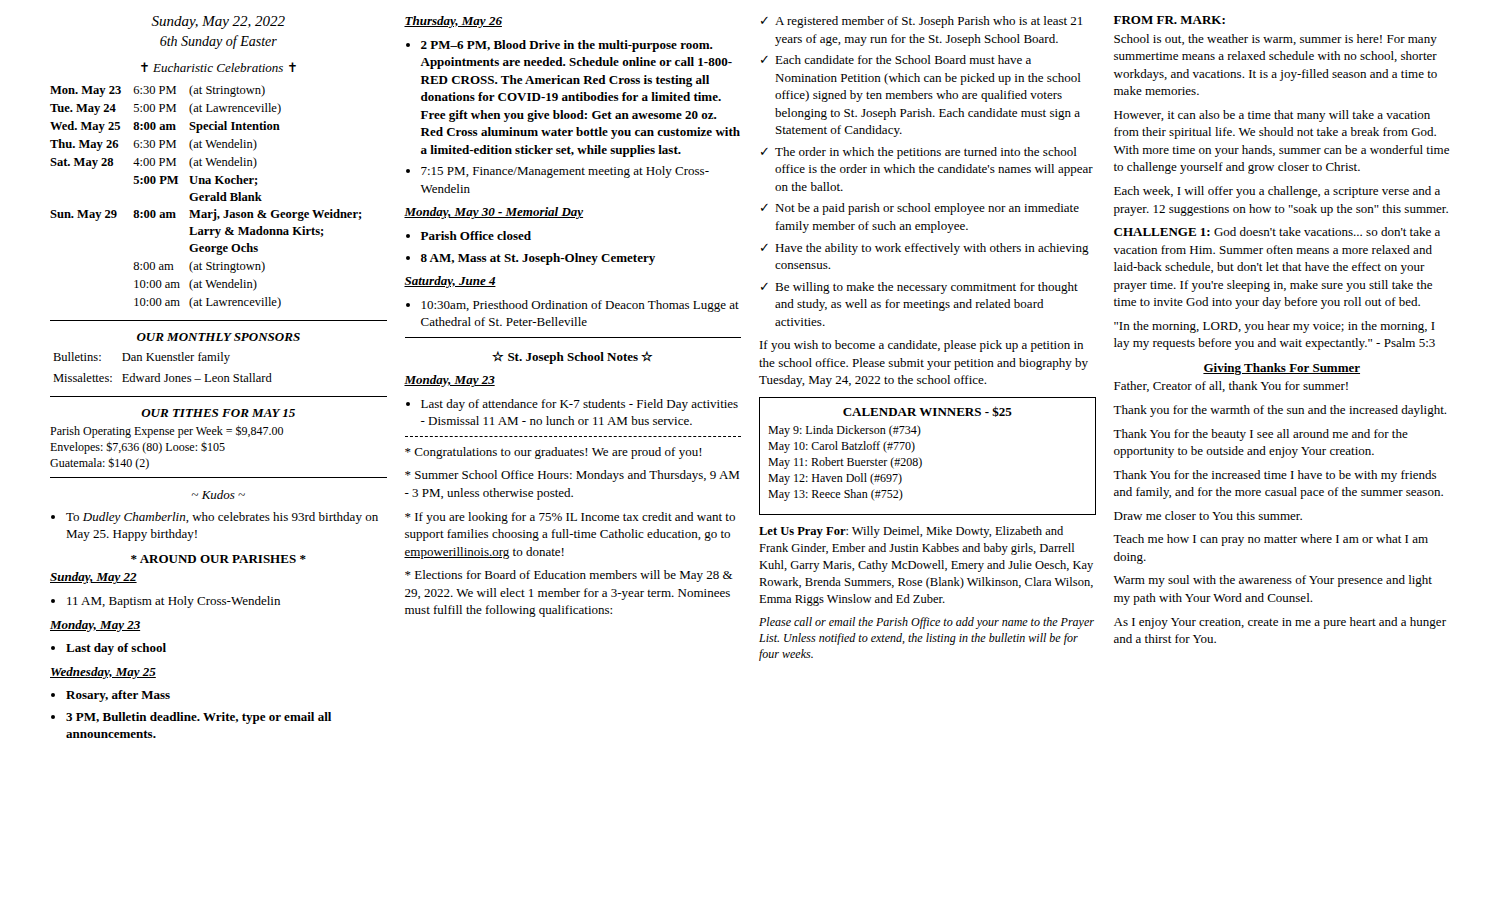Sunday, May 22, 2022
6th Sunday of Easter
✝ Eucharistic Celebrations ✝
| Mon. May 23 | 6:30 PM | (at Stringtown) |
| Tue. May 24 | 5:00 PM | (at Lawrenceville) |
| Wed. May 25 | 8:00 am | Special Intention |
| Thu. May 26 | 6:30 PM | (at Wendelin) |
| Sat. May 28 | 4:00 PM | (at Wendelin) |
| | 5:00 PM | Una Kocher; Gerald Blank |
| Sun. May 29 | 8:00 am | Marj, Jason & George Weidner; Larry & Madonna Kirts; George Ochs |
| | 8:00 am | (at Stringtown) |
| | 10:00 am | (at Wendelin) |
| | 10:00 am | (at Lawrenceville) |
OUR MONTHLY SPONSORS
| Bulletins: | Dan Kuenstler family |
| Missalettes: | Edward Jones – Leon Stallard |
OUR TITHES FOR MAY 15
Parish Operating Expense per Week = $9,847.00
Envelopes: $7,636 (80) Loose: $105
Guatemala: $140 (2)
~ Kudos ~
To Dudley Chamberlin, who celebrates his 93rd birthday on May 25. Happy birthday!
* AROUND OUR PARISHES *
Sunday, May 22
11 AM, Baptism at Holy Cross-Wendelin
Monday, May 23
Last day of school
Wednesday, May 25
Rosary, after Mass
3 PM, Bulletin deadline. Write, type or email all announcements.
Thursday, May 26
2 PM–6 PM, Blood Drive in the multi-purpose room. Appointments are needed. Schedule online or call 1-800-RED CROSS. The American Red Cross is testing all donations for COVID-19 antibodies for a limited time. Free gift when you give blood: Get an awesome 20 oz. Red Cross aluminum water bottle you can customize with a limited-edition sticker set, while supplies last.
7:15 PM, Finance/Management meeting at Holy Cross-Wendelin
Monday, May 30 - Memorial Day
Parish Office closed
8 AM, Mass at St. Joseph-Olney Cemetery
Saturday, June 4
10:30am, Priesthood Ordination of Deacon Thomas Lugge at Cathedral of St. Peter-Belleville
☆ St. Joseph School Notes ☆
Monday, May 23
Last day of attendance for K-7 students - Field Day activities - Dismissal 11 AM - no lunch or 11 AM bus service.
* Congratulations to our graduates! We are proud of you!
* Summer School Office Hours: Mondays and Thursdays, 9 AM - 3 PM, unless otherwise posted.
* If you are looking for a 75% IL Income tax credit and want to support families choosing a full-time Catholic education, go to empowerillinois.org to donate!
* Elections for Board of Education members will be May 28 & 29, 2022. We will elect 1 member for a 3-year term. Nominees must fulfill the following qualifications:
A registered member of St. Joseph Parish who is at least 21 years of age, may run for the St. Joseph School Board.
Each candidate for the School Board must have a Nomination Petition (which can be picked up in the school office) signed by ten members who are qualified voters belonging to St. Joseph Parish. Each candidate must sign a Statement of Candidacy.
The order in which the petitions are turned into the school office is the order in which the candidate's names will appear on the ballot.
Not be a paid parish or school employee nor an immediate family member of such an employee.
Have the ability to work effectively with others in achieving consensus.
Be willing to make the necessary commitment for thought and study, as well as for meetings and related board activities.
If you wish to become a candidate, please pick up a petition in the school office. Please submit your petition and biography by Tuesday, May 24, 2022 to the school office.
CALENDAR WINNERS - $25
May 9: Linda Dickerson (#734)
May 10: Carol Batzloff (#770)
May 11: Robert Buerster (#208)
May 12: Haven Doll (#697)
May 13: Reece Shan (#752)
Let Us Pray For: Willy Deimel, Mike Dowty, Elizabeth and Frank Ginder, Ember and Justin Kabbes and baby girls, Darrell Kuhl, Garry Maris, Cathy McDowell, Emery and Julie Oesch, Kay Rowark, Brenda Summers, Rose (Blank) Wilkinson, Clara Wilson, Emma Riggs Winslow and Ed Zuber.
Please call or email the Parish Office to add your name to the Prayer List. Unless notified to extend, the listing in the bulletin will be for four weeks.
FROM FR. MARK:
School is out, the weather is warm, summer is here! For many summertime means a relaxed schedule with no school, shorter workdays, and vacations. It is a joy-filled season and a time to make memories.
However, it can also be a time that many will take a vacation from their spiritual life. We should not take a break from God. With more time on your hands, summer can be a wonderful time to challenge yourself and grow closer to Christ.
Each week, I will offer you a challenge, a scripture verse and a prayer. 12 suggestions on how to "soak up the son" this summer.
CHALLENGE 1: God doesn't take vacations... so don't take a vacation from Him. Summer often means a more relaxed and laid-back schedule, but don't let that have the effect on your prayer time. If you're sleeping in, make sure you still take the time to invite God into your day before you roll out of bed.
"In the morning, LORD, you hear my voice; in the morning, I lay my requests before you and wait expectantly." - Psalm 5:3
Giving Thanks For Summer
Father, Creator of all, thank You for summer!
Thank you for the warmth of the sun and the increased daylight.
Thank You for the beauty I see all around me and for the opportunity to be outside and enjoy Your creation.
Thank You for the increased time I have to be with my friends and family, and for the more casual pace of the summer season.
Draw me closer to You this summer.
Teach me how I can pray no matter where I am or what I am doing.
Warm my soul with the awareness of Your presence and light my path with Your Word and Counsel.
As I enjoy Your creation, create in me a pure heart and a hunger and a thirst for You.